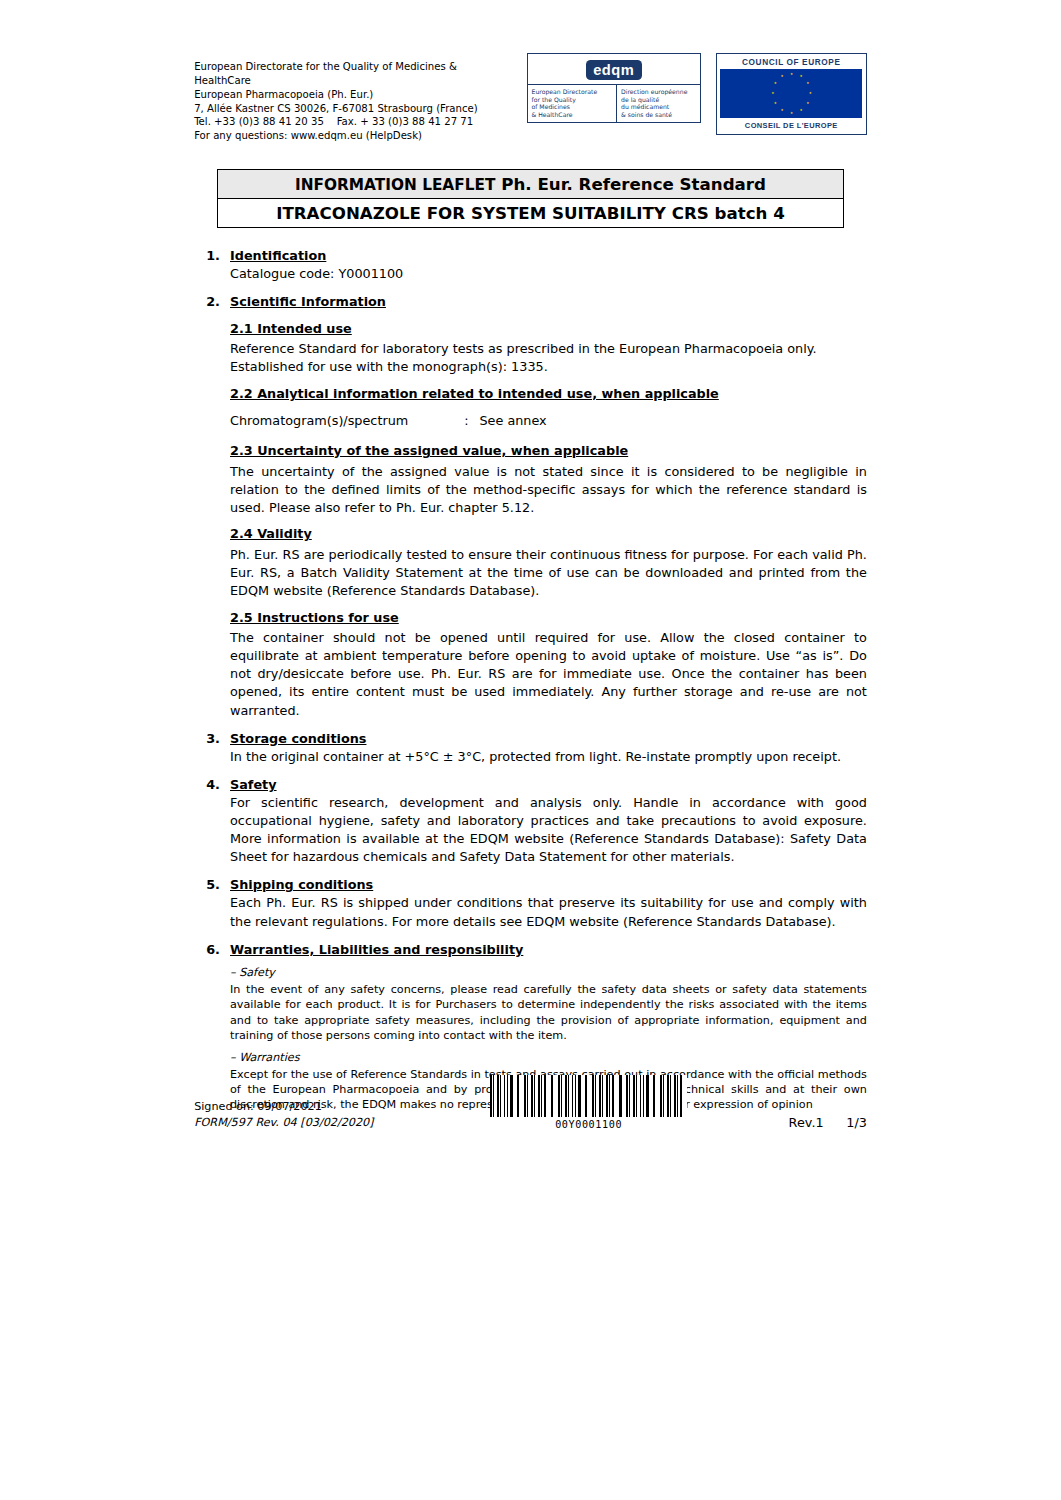European Directorate for the Quality of Medicines & HealthCare
European Pharmacopoeia (Ph. Eur.)
7, Allée Kastner CS 30026, F-67081 Strasbourg (France)
Tel. +33 (0)3 88 41 20 35 Fax. + 33 (0)3 88 41 27 71
For any questions: www.edqm.eu (HelpDesk)
edqm
European Directorate
for the Quality
of Medicines
& HealthCare
Direction européenne
de la qualité
du médicament
& soins de santé
COUNCIL OF EUROPE
★ ★ ★ ★ ★ ★ ★ ★ ★ ★ ★ ★
CONSEIL DE L'EUROPE
INFORMATION LEAFLET Ph. Eur. Reference Standard
ITRACONAZOLE FOR SYSTEM SUITABILITY CRS batch 4
Identification
Catalogue code: Y0001100
Scientific Information
2.1 Intended use
Reference Standard for laboratory tests as prescribed in the European Pharmacopoeia only.
Established for use with the monograph(s): 1335.
2.2 Analytical information related to intended use, when applicable
Chromatogram(s)/spectrum
:
See annex
2.3 Uncertainty of the assigned value, when applicable
The uncertainty of the assigned value is not stated since it is considered to be negligible in relation to the defined limits of the method-specific assays for which the reference standard is used. Please also refer to Ph. Eur. chapter 5.12.
2.4 Validity
Ph. Eur. RS are periodically tested to ensure their continuous fitness for purpose. For each valid Ph. Eur. RS, a Batch Validity Statement at the time of use can be downloaded and printed from the EDQM website (Reference Standards Database).
2.5 Instructions for use
The container should not be opened until required for use. Allow the closed container to equilibrate at ambient temperature before opening to avoid uptake of moisture. Use “as is”. Do not dry/desiccate before use. Ph. Eur. RS are for immediate use. Once the container has been opened, its entire content must be used immediately. Any further storage and re-use are not warranted.
Storage conditions
In the original container at +5°C ± 3°C, protected from light. Re-instate promptly upon receipt.
Safety
For scientific research, development and analysis only. Handle in accordance with good occupational hygiene, safety and laboratory practices and take precautions to avoid exposure. More information is available at the EDQM website (Reference Standards Database): Safety Data Sheet for hazardous chemicals and Safety Data Statement for other materials.
Shipping conditions
Each Ph. Eur. RS is shipped under conditions that preserve its suitability for use and comply with the relevant regulations. For more details see EDQM website (Reference Standards Database).
Warranties, Liabilities and responsibility
– Safety
In the event of any safety concerns, please read carefully the safety data sheets or safety data statements available for each product. It is for Purchasers to determine independently the risks associated with the items and to take appropriate safety measures, including the provision of appropriate information, equipment and training of those persons coming into contact with the item.
– Warranties
Except for the use of Reference Standards in tests and assays carried out in accordance with the official methods of the European Pharmacopoeia and by professionals with the necessary technical skills and at their own discretion and risk, the EDQM makes no representation, contractual statement, or expression of opinion
Signed on: 09/07/2021
FORM/597 Rev. 04 [03/02/2020]
00Y0001100
Rev.11/3